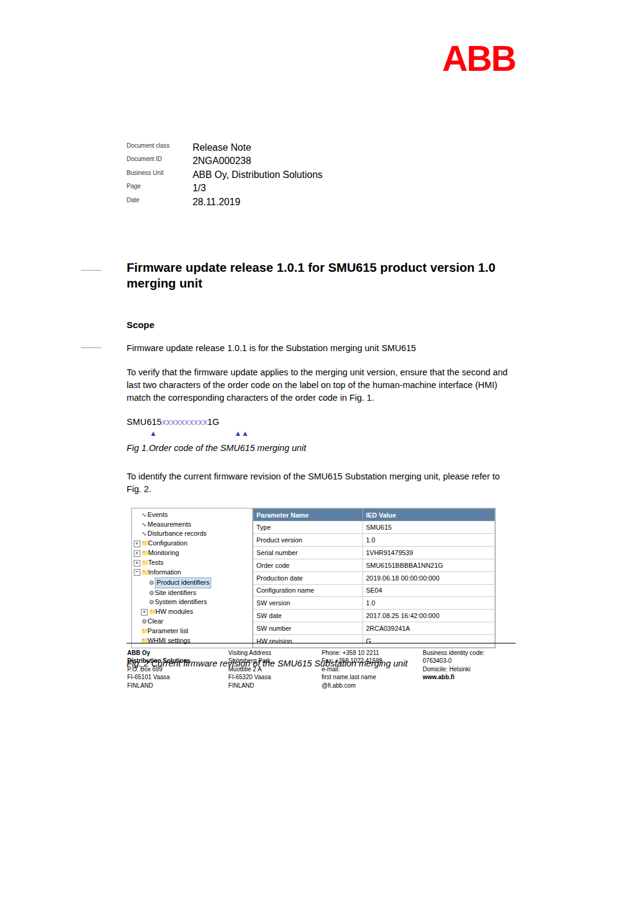ABB
| Document class | Release Note |
| Document ID | 2NGA000238 |
| Business Unit | ABB Oy, Distribution Solutions |
| Page | 1/3 |
| Date | 28.11.2019 |
Firmware update release 1.0.1 for SMU615 product version 1.0
merging unit
Scope
Firmware update release 1.0.1 is for the Substation merging unit SMU615
To verify that the firmware update applies to the merging unit version, ensure that the second and last two characters of the order code on the label on top of the human-machine interface (HMI) match the corresponding characters of the order code in Fig. 1.
SMU615xxxxxxxxxx1G
▲ ▲ ▲
Fig 1.Order code of the SMU615 merging unit
To identify the current firmware revision of the SMU615 Substation merging unit, please refer to Fig. 2.
∿Events
∿Measurements
∿Disturbance records
+📁Configuration
+📁Monitoring
+📁Tests
−📁Information
⚙Product identifiers
⚙Site identifiers
⚙System identifiers
+📁HW modules
⚙Clear
📁Parameter list
📁WHMI settings
| Parameter Name | IED Value |
| --- | --- |
| Type | SMU615 |
| Product version | 1.0 |
| Serial number | 1VHR91479539 |
| Order code | SMU6151BBBBA1NN21G |
| Production date | 2019.06.18 00:00:00:000 |
| Configuration name | SE04 |
| SW version | 1.0 |
| SW date | 2017.08.25 16:42:00:000 |
| SW number | 2RCA039241A |
| HW revision | G |
Fig. 2 Current firmware revision of the SMU615 Substation merging unit
| ABB Oy Distribution Solutions P.O. Box 699 FI-65101 Vaasa FINLAND | Visiting Address Strömberg Park, Muottitie 2 A FI-65320 Vaasa FINLAND | Phone: +358 10 2211 Fax: +358 1022 41599 e-mail: first name.last name @fi.abb.com | Business identity code: 0763403-0 Domicile: Helsinki www.abb.fi |